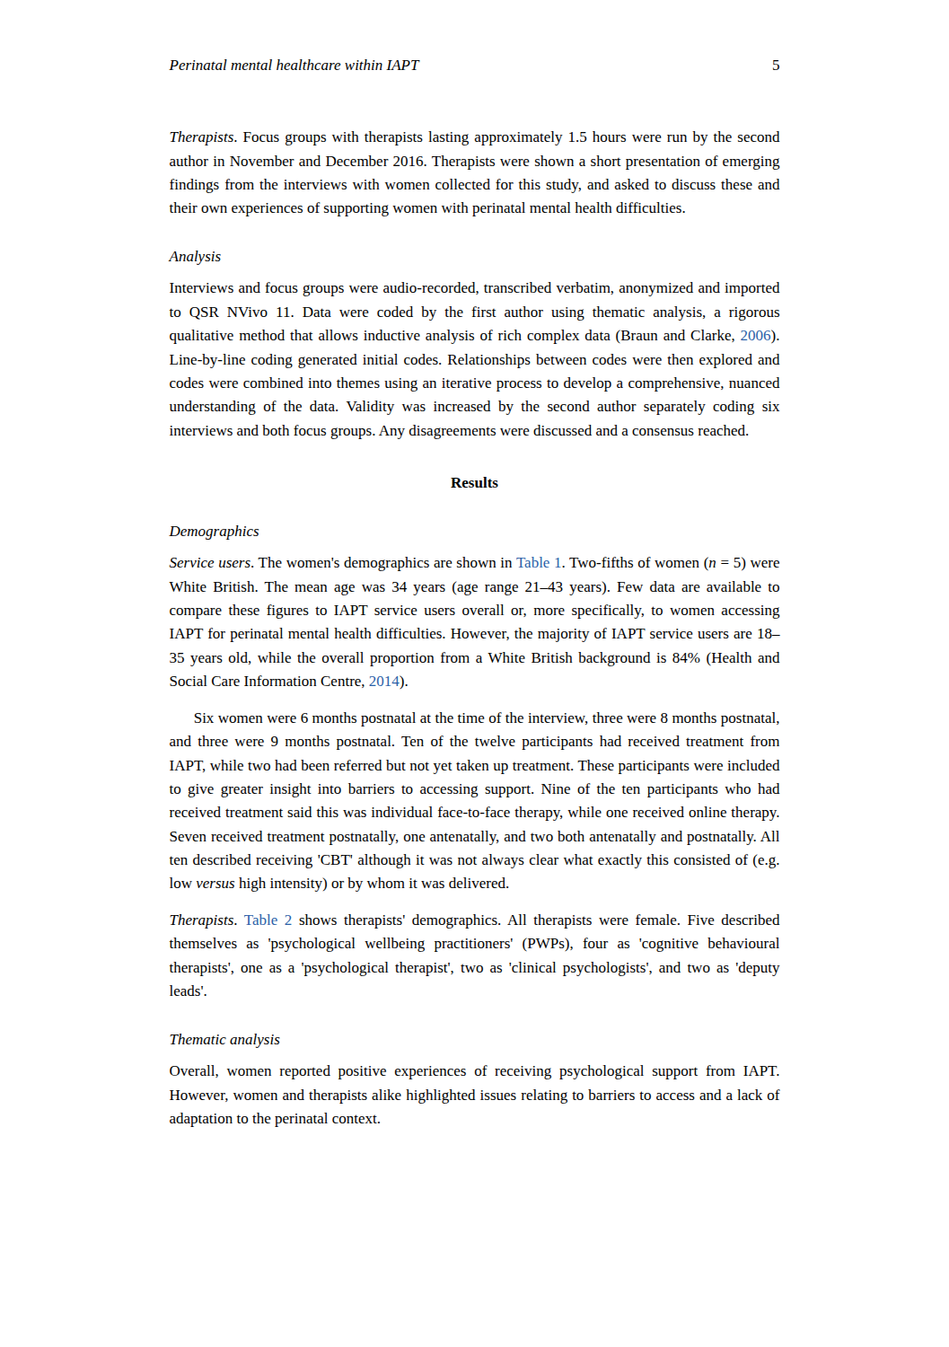Perinatal mental healthcare within IAPT 5
Therapists. Focus groups with therapists lasting approximately 1.5 hours were run by the second author in November and December 2016. Therapists were shown a short presentation of emerging findings from the interviews with women collected for this study, and asked to discuss these and their own experiences of supporting women with perinatal mental health difficulties.
Analysis
Interviews and focus groups were audio-recorded, transcribed verbatim, anonymized and imported to QSR NVivo 11. Data were coded by the first author using thematic analysis, a rigorous qualitative method that allows inductive analysis of rich complex data (Braun and Clarke, 2006). Line-by-line coding generated initial codes. Relationships between codes were then explored and codes were combined into themes using an iterative process to develop a comprehensive, nuanced understanding of the data. Validity was increased by the second author separately coding six interviews and both focus groups. Any disagreements were discussed and a consensus reached.
Results
Demographics
Service users. The women's demographics are shown in Table 1. Two-fifths of women (n = 5) were White British. The mean age was 34 years (age range 21–43 years). Few data are available to compare these figures to IAPT service users overall or, more specifically, to women accessing IAPT for perinatal mental health difficulties. However, the majority of IAPT service users are 18–35 years old, while the overall proportion from a White British background is 84% (Health and Social Care Information Centre, 2014).
Six women were 6 months postnatal at the time of the interview, three were 8 months postnatal, and three were 9 months postnatal. Ten of the twelve participants had received treatment from IAPT, while two had been referred but not yet taken up treatment. These participants were included to give greater insight into barriers to accessing support. Nine of the ten participants who had received treatment said this was individual face-to-face therapy, while one received online therapy. Seven received treatment postnatally, one antenatally, and two both antenatally and postnatally. All ten described receiving 'CBT' although it was not always clear what exactly this consisted of (e.g. low versus high intensity) or by whom it was delivered.
Therapists. Table 2 shows therapists' demographics. All therapists were female. Five described themselves as 'psychological wellbeing practitioners' (PWPs), four as 'cognitive behavioural therapists', one as a 'psychological therapist', two as 'clinical psychologists', and two as 'deputy leads'.
Thematic analysis
Overall, women reported positive experiences of receiving psychological support from IAPT. However, women and therapists alike highlighted issues relating to barriers to access and a lack of adaptation to the perinatal context.